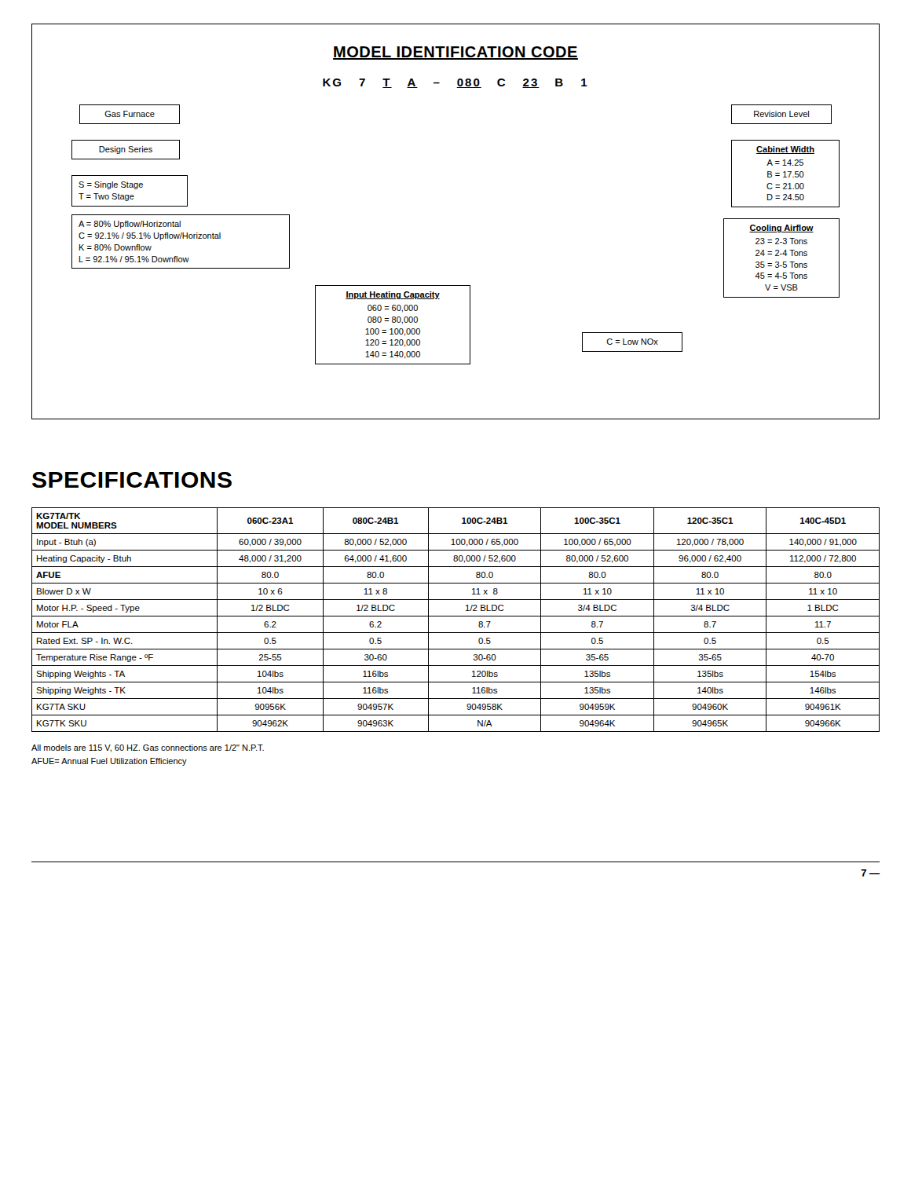MODEL IDENTIFICATION CODE
KG 7 TA–080 C 23 B 1
Gas Furnace
Design Series
S = Single Stage
T = Two Stage
A = 80% Upflow/Horizontal
C = 92.1% / 95.1% Upflow/Horizontal
K = 80% Downflow
L = 92.1% / 95.1% Downflow
Input Heating Capacity
060 = 60,000
080 = 80,000
100 = 100,000
120 = 120,000
140 = 140,000
Revision Level
Cabinet Width
A = 14.25
B = 17.50
C = 21.00
D = 24.50
Cooling Airflow
23 = 2-3 Tons
24 = 2-4 Tons
35 = 3-5 Tons
45 = 4-5 Tons
V = VSB
C = Low NOx
SPECIFICATIONS
| KG7TA/TK MODEL NUMBERS | 060C-23A1 | 080C-24B1 | 100C-24B1 | 100C-35C1 | 120C-35C1 | 140C-45D1 |
| --- | --- | --- | --- | --- | --- | --- |
| Input - Btuh (a) | 60,000 / 39,000 | 80,000 / 52,000 | 100,000 / 65,000 | 100,000 / 65,000 | 120,000 / 78,000 | 140,000 / 91,000 |
| Heating Capacity - Btuh | 48,000 / 31,200 | 64,000 / 41,600 | 80,000 / 52,600 | 80,000 / 52,600 | 96,000 / 62,400 | 112,000 / 72,800 |
| AFUE | 80.0 | 80.0 | 80.0 | 80.0 | 80.0 | 80.0 |
| Blower D x W | 10 x 6 | 11 x 8 | 11 x 8 | 11 x 10 | 11 x 10 | 11 x 10 |
| Motor H.P. - Speed - Type | 1/2 BLDC | 1/2 BLDC | 1/2 BLDC | 3/4 BLDC | 3/4 BLDC | 1 BLDC |
| Motor FLA | 6.2 | 6.2 | 8.7 | 8.7 | 8.7 | 11.7 |
| Rated Ext. SP - In. W.C. | 0.5 | 0.5 | 0.5 | 0.5 | 0.5 | 0.5 |
| Temperature Rise Range - ºF | 25-55 | 30-60 | 30-60 | 35-65 | 35-65 | 40-70 |
| Shipping Weights - TA | 104lbs | 116lbs | 120lbs | 135lbs | 135lbs | 154lbs |
| Shipping Weights - TK | 104lbs | 116lbs | 116lbs | 135lbs | 140lbs | 146lbs |
| KG7TA SKU | 90956K | 904957K | 904958K | 904959K | 904960K | 904961K |
| KG7TK SKU | 904962K | 904963K | N/A | 904964K | 904965K | 904966K |
All models are 115 V, 60 HZ. Gas connections are 1/2" N.P.T.
AFUE= Annual Fuel Utilization Efficiency
7 —